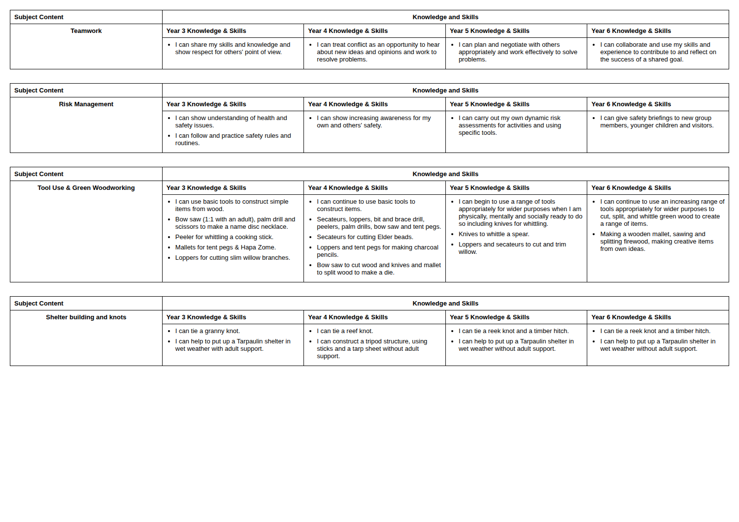| Subject Content | Knowledge and Skills |
| --- | --- |
| Teamwork | Year 3 Knowledge & Skills | Year 4 Knowledge & Skills | Year 5 Knowledge & Skills | Year 6 Knowledge & Skills |
| I can share my skills and knowledge and show respect for others' point of view. | I can treat conflict as an opportunity to hear about new ideas and opinions and work to resolve problems. | I can plan and negotiate with others appropriately and work effectively to solve problems. | I can collaborate and use my skills and experience to contribute to and reflect on the success of a shared goal. |
| Subject Content | Knowledge and Skills |
| --- | --- |
| Risk Management | Year 3 Knowledge & Skills | Year 4 Knowledge & Skills | Year 5 Knowledge & Skills | Year 6 Knowledge & Skills |
| I can show understanding of health and safety issues. I can follow and practice safety rules and routines. | I can show increasing awareness for my own and others' safety. | I can carry out my own dynamic risk assessments for activities and using specific tools. | I can give safety briefings to new group members, younger children and visitors. |
| Subject Content | Knowledge and Skills |
| --- | --- |
| Tool Use & Green Woodworking | Year 3 Knowledge & Skills | Year 4 Knowledge & Skills | Year 5 Knowledge & Skills | Year 6 Knowledge & Skills |
| I can use basic tools to construct simple items from wood. Bow saw (1:1 with an adult), palm drill and scissors to make a name disc necklace. Peeler for whittling a cooking stick. Mallets for tent pegs & Hapa Zome. Loppers for cutting slim willow branches. | I can continue to use basic tools to construct items. Secateurs, loppers, bit and brace drill, peelers, palm drills, bow saw and tent pegs. Secateurs for cutting Elder beads. Loppers and tent pegs for making charcoal pencils. Bow saw to cut wood and knives and mallet to split wood to make a die. | I can begin to use a range of tools appropriately for wider purposes when I am physically, mentally and socially ready to do so including knives for whittling. Knives to whittle a spear. Loppers and secateurs to cut and trim willow. | I can continue to use an increasing range of tools appropriately for wider purposes to cut, split, and whittle green wood to create a range of items. Making a wooden mallet, sawing and splitting firewood, making creative items from own ideas. |
| Subject Content | Knowledge and Skills |
| --- | --- |
| Shelter building and knots | Year 3 Knowledge & Skills | Year 4 Knowledge & Skills | Year 5 Knowledge & Skills | Year 6 Knowledge & Skills |
| I can tie a granny knot. I can help to put up a Tarpaulin shelter in wet weather with adult support. | I can tie a reef knot. I can construct a tripod structure, using sticks and a tarp sheet without adult support. | I can tie a reek knot and a timber hitch. I can help to put up a Tarpaulin shelter in wet weather without adult support. | I can tie a reek knot and a timber hitch. I can help to put up a Tarpaulin shelter in wet weather without adult support. |